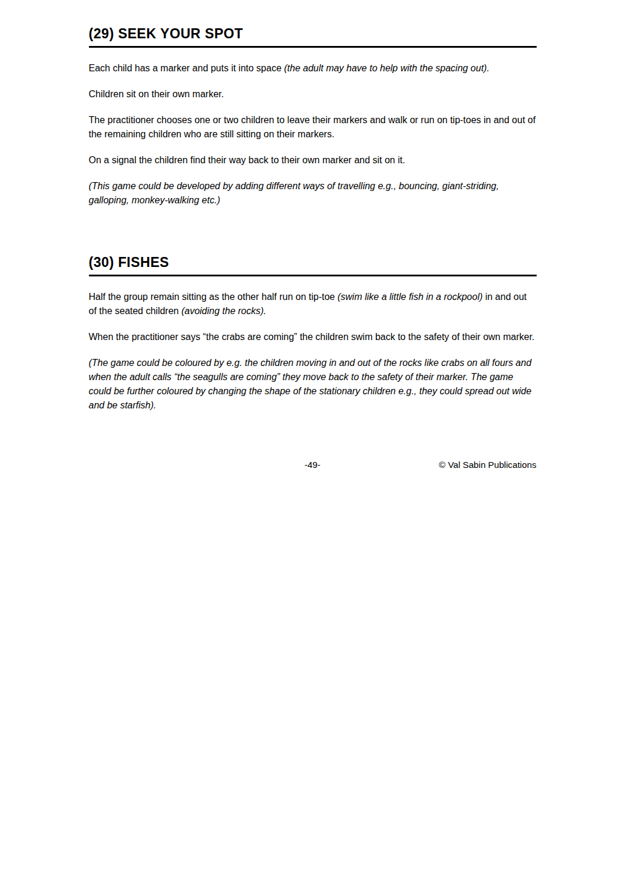(29) SEEK YOUR SPOT
Each child has a marker and puts it into space (the adult may have to help with the spacing out).
Children sit on their own marker.
The practitioner chooses one or two children to leave their markers and walk or run on tip-toes in and out of the remaining children who are still sitting on their markers.
On a signal the children find their way back to their own marker and sit on it.
(This game could be developed by adding different ways of travelling e.g., bouncing, giant-striding, galloping, monkey-walking etc.)
(30) FISHES
Half the group remain sitting as the other half run on tip-toe (swim like a little fish in a rockpool) in and out of the seated children (avoiding the rocks).
When the practitioner says “the crabs are coming” the children swim back to the safety of their own marker.
(The game could be coloured by e.g. the children moving in and out of the rocks like crabs on all fours and when the adult calls “the seagulls are coming” they move back to the safety of their marker. The game could be further coloured by changing the shape of the stationary children e.g., they could spread out wide and be starfish).
-49- © Val Sabin Publications